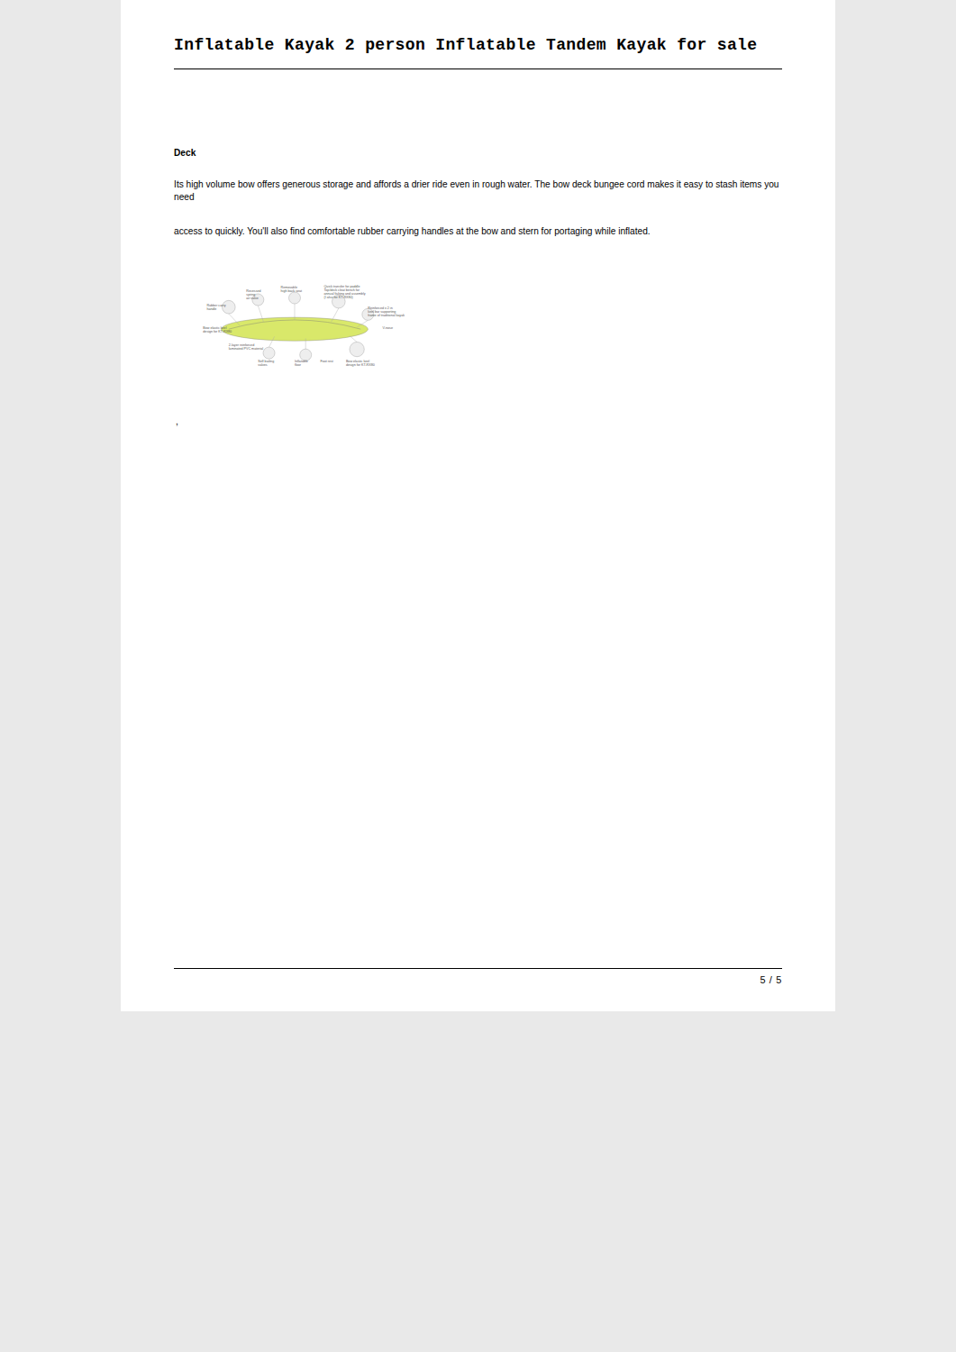Inflatable Kayak 2 person Inflatable Tandem Kayak for sale
Deck
Its high volume bow offers generous storage and affords a drier ride even in rough water. The bow deck bungee cord makes it easy to stash items you need
access to quickly. You'll also find comfortable rubber carrying handles at the bow and stern for portaging while inflated.
,
5 / 5